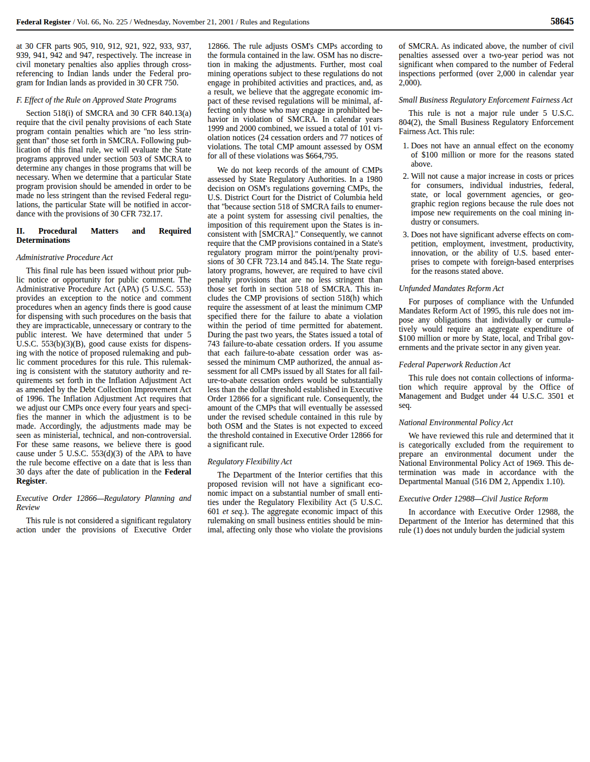Federal Register / Vol. 66, No. 225 / Wednesday, November 21, 2001 / Rules and Regulations
58645
at 30 CFR parts 905, 910, 912, 921, 922, 933, 937, 939, 941, 942 and 947, respectively. The increase in civil monetary penalties also applies through cross-referencing to Indian lands under the Federal program for Indian lands as provided in 30 CFR 750.
F. Effect of the Rule on Approved State Programs
Section 518(i) of SMCRA and 30 CFR 840.13(a) require that the civil penalty provisions of each State program contain penalties which are ''no less stringent than'' those set forth in SMCRA. Following publication of this final rule, we will evaluate the State programs approved under section 503 of SMCRA to determine any changes in those programs that will be necessary. When we determine that a particular State program provision should be amended in order to be made no less stringent than the revised Federal regulations, the particular State will be notified in accordance with the provisions of 30 CFR 732.17.
II. Procedural Matters and Required Determinations
Administrative Procedure Act
This final rule has been issued without prior public notice or opportunity for public comment. The Administrative Procedure Act (APA) (5 U.S.C. 553) provides an exception to the notice and comment procedures when an agency finds there is good cause for dispensing with such procedures on the basis that they are impracticable, unnecessary or contrary to the public interest. We have determined that under 5 U.S.C. 553(b)(3)(B), good cause exists for dispensing with the notice of proposed rulemaking and public comment procedures for this rule. This rulemaking is consistent with the statutory authority and requirements set forth in the Inflation Adjustment Act as amended by the Debt Collection Improvement Act of 1996. The Inflation Adjustment Act requires that we adjust our CMPs once every four years and specifies the manner in which the adjustment is to be made. Accordingly, the adjustments made may be seen as ministerial, technical, and non-controversial. For these same reasons, we believe there is good cause under 5 U.S.C. 553(d)(3) of the APA to have the rule become effective on a date that is less than 30 days after the date of publication in the Federal Register.
Executive Order 12866—Regulatory Planning and Review
This rule is not considered a significant regulatory action under the provisions of Executive Order 12866. The rule adjusts OSM's CMPs according to the formula contained in the law. OSM has no discretion in making the adjustments. Further, most coal mining operations subject to these regulations do not engage in prohibited activities and practices, and, as a result, we believe that the aggregate economic impact of these revised regulations will be minimal, affecting only those who may engage in prohibited behavior in violation of SMCRA. In calendar years 1999 and 2000 combined, we issued a total of 101 violation notices (24 cessation orders and 77 notices of violations. The total CMP amount assessed by OSM for all of these violations was $664,795.
We do not keep records of the amount of CMPs assessed by State Regulatory Authorities. In a 1980 decision on OSM's regulations governing CMPs, the U.S. District Court for the District of Columbia held that ''because section 518 of SMCRA fails to enumerate a point system for assessing civil penalties, the imposition of this requirement upon the States is inconsistent with [SMCRA].'' Consequently, we cannot require that the CMP provisions contained in a State's regulatory program mirror the point/penalty provisions of 30 CFR 723.14 and 845.14. The State regulatory programs, however, are required to have civil penalty provisions that are no less stringent than those set forth in section 518 of SMCRA. This includes the CMP provisions of section 518(h) which require the assessment of at least the minimum CMP specified there for the failure to abate a violation within the period of time permitted for abatement. During the past two years, the States issued a total of 743 failure-to-abate cessation orders. If you assume that each failure-to-abate cessation order was assessed the minimum CMP authorized, the annual assessment for all CMPs issued by all States for all failure-to-abate cessation orders would be substantially less than the dollar threshold established in Executive Order 12866 for a significant rule. Consequently, the amount of the CMPs that will eventually be assessed under the revised schedule contained in this rule by both OSM and the States is not expected to exceed the threshold contained in Executive Order 12866 for a significant rule.
Regulatory Flexibility Act
The Department of the Interior certifies that this proposed revision will not have a significant economic impact on a substantial number of small entities under the Regulatory Flexibility Act (5 U.S.C. 601 et seq.). The aggregate economic impact of this rulemaking on small business entities should be minimal, affecting only those who violate the provisions of SMCRA. As indicated above, the number of civil penalties assessed over a two-year period was not significant when compared to the number of Federal inspections performed (over 2,000 in calendar year 2,000).
Small Business Regulatory Enforcement Fairness Act
This rule is not a major rule under 5 U.S.C. 804(2), the Small Business Regulatory Enforcement Fairness Act. This rule:
Does not have an annual effect on the economy of $100 million or more for the reasons stated above.
Will not cause a major increase in costs or prices for consumers, individual industries, federal, state, or local government agencies, or geographic region regions because the rule does not impose new requirements on the coal mining industry or consumers.
Does not have significant adverse effects on competition, employment, investment, productivity, innovation, or the ability of U.S. based enterprises to compete with foreign-based enterprises for the reasons stated above.
Unfunded Mandates Reform Act
For purposes of compliance with the Unfunded Mandates Reform Act of 1995, this rule does not impose any obligations that individually or cumulatively would require an aggregate expenditure of $100 million or more by State, local, and Tribal governments and the private sector in any given year.
Federal Paperwork Reduction Act
This rule does not contain collections of information which require approval by the Office of Management and Budget under 44 U.S.C. 3501 et seq.
National Environmental Policy Act
We have reviewed this rule and determined that it is categorically excluded from the requirement to prepare an environmental document under the National Environmental Policy Act of 1969. This determination was made in accordance with the Departmental Manual (516 DM 2, Appendix 1.10).
Executive Order 12988—Civil Justice Reform
In accordance with Executive Order 12988, the Department of the Interior has determined that this rule (1) does not unduly burden the judicial system